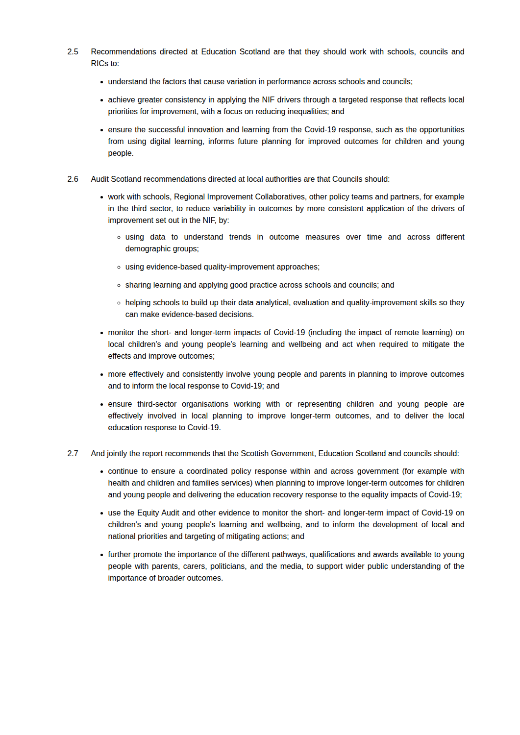2.5
Recommendations directed at Education Scotland are that they should work with schools, councils and RICs to:
understand the factors that cause variation in performance across schools and councils;
achieve greater consistency in applying the NIF drivers through a targeted response that reflects local priorities for improvement, with a focus on reducing inequalities; and
ensure the successful innovation and learning from the Covid-19 response, such as the opportunities from using digital learning, informs future planning for improved outcomes for children and young people.
2.6
Audit Scotland recommendations directed at local authorities are that Councils should:
work with schools, Regional Improvement Collaboratives, other policy teams and partners, for example in the third sector, to reduce variability in outcomes by more consistent application of the drivers of improvement set out in the NIF, by:
using data to understand trends in outcome measures over time and across different demographic groups;
using evidence-based quality-improvement approaches;
sharing learning and applying good practice across schools and councils; and
helping schools to build up their data analytical, evaluation and quality-improvement skills so they can make evidence-based decisions.
monitor the short- and longer-term impacts of Covid-19 (including the impact of remote learning) on local children's and young people's learning and wellbeing and act when required to mitigate the effects and improve outcomes;
more effectively and consistently involve young people and parents in planning to improve outcomes and to inform the local response to Covid-19; and
ensure third-sector organisations working with or representing children and young people are effectively involved in local planning to improve longer-term outcomes, and to deliver the local education response to Covid-19.
2.7
And jointly the report recommends that the Scottish Government, Education Scotland and councils should:
continue to ensure a coordinated policy response within and across government (for example with health and children and families services) when planning to improve longer-term outcomes for children and young people and delivering the education recovery response to the equality impacts of Covid-19;
use the Equity Audit and other evidence to monitor the short- and longer-term impact of Covid-19 on children's and young people's learning and wellbeing, and to inform the development of local and national priorities and targeting of mitigating actions; and
further promote the importance of the different pathways, qualifications and awards available to young people with parents, carers, politicians, and the media, to support wider public understanding of the importance of broader outcomes.